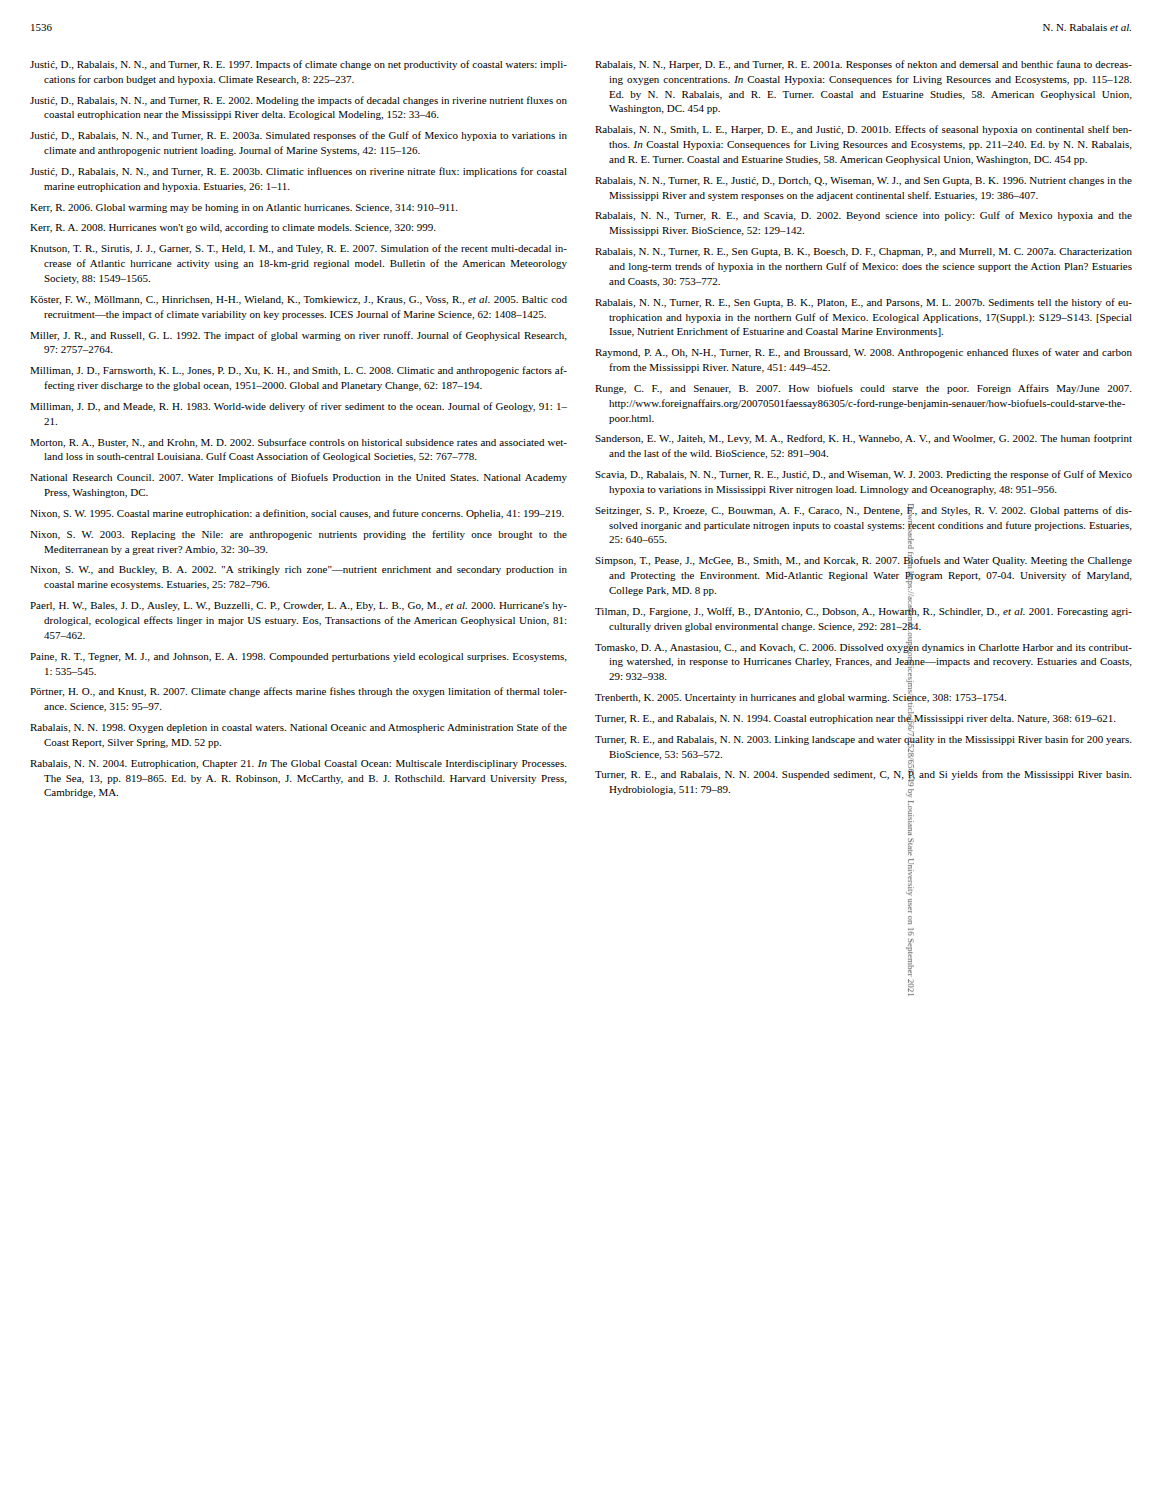1536 N. N. Rabalais et al.
Justić, D., Rabalais, N. N., and Turner, R. E. 1997. Impacts of climate change on net productivity of coastal waters: implications for carbon budget and hypoxia. Climate Research, 8: 225–237.
Justić, D., Rabalais, N. N., and Turner, R. E. 2002. Modeling the impacts of decadal changes in riverine nutrient fluxes on coastal eutrophication near the Mississippi River delta. Ecological Modeling, 152: 33–46.
Justić, D., Rabalais, N. N., and Turner, R. E. 2003a. Simulated responses of the Gulf of Mexico hypoxia to variations in climate and anthropogenic nutrient loading. Journal of Marine Systems, 42: 115–126.
Justić, D., Rabalais, N. N., and Turner, R. E. 2003b. Climatic influences on riverine nitrate flux: implications for coastal marine eutrophication and hypoxia. Estuaries, 26: 1–11.
Kerr, R. 2006. Global warming may be homing in on Atlantic hurricanes. Science, 314: 910–911.
Kerr, R. A. 2008. Hurricanes won't go wild, according to climate models. Science, 320: 999.
Knutson, T. R., Sirutis, J. J., Garner, S. T., Held, I. M., and Tuley, R. E. 2007. Simulation of the recent multi-decadal increase of Atlantic hurricane activity using an 18-km-grid regional model. Bulletin of the American Meteorology Society, 88: 1549–1565.
Köster, F. W., Möllmann, C., Hinrichsen, H-H., Wieland, K., Tomkiewicz, J., Kraus, G., Voss, R., et al. 2005. Baltic cod recruitment—the impact of climate variability on key processes. ICES Journal of Marine Science, 62: 1408–1425.
Miller, J. R., and Russell, G. L. 1992. The impact of global warming on river runoff. Journal of Geophysical Research, 97: 2757–2764.
Milliman, J. D., Farnsworth, K. L., Jones, P. D., Xu, K. H., and Smith, L. C. 2008. Climatic and anthropogenic factors affecting river discharge to the global ocean, 1951–2000. Global and Planetary Change, 62: 187–194.
Milliman, J. D., and Meade, R. H. 1983. World-wide delivery of river sediment to the ocean. Journal of Geology, 91: 1–21.
Morton, R. A., Buster, N., and Krohn, M. D. 2002. Subsurface controls on historical subsidence rates and associated wetland loss in south-central Louisiana. Gulf Coast Association of Geological Societies, 52: 767–778.
National Research Council. 2007. Water Implications of Biofuels Production in the United States. National Academy Press, Washington, DC.
Nixon, S. W. 1995. Coastal marine eutrophication: a definition, social causes, and future concerns. Ophelia, 41: 199–219.
Nixon, S. W. 2003. Replacing the Nile: are anthropogenic nutrients providing the fertility once brought to the Mediterranean by a great river? Ambio, 32: 30–39.
Nixon, S. W., and Buckley, B. A. 2002. "A strikingly rich zone"—nutrient enrichment and secondary production in coastal marine ecosystems. Estuaries, 25: 782–796.
Paerl, H. W., Bales, J. D., Ausley, L. W., Buzzelli, C. P., Crowder, L. A., Eby, L. B., Go, M., et al. 2000. Hurricane's hydrological, ecological effects linger in major US estuary. Eos, Transactions of the American Geophysical Union, 81: 457–462.
Paine, R. T., Tegner, M. J., and Johnson, E. A. 1998. Compounded perturbations yield ecological surprises. Ecosystems, 1: 535–545.
Pörtner, H. O., and Knust, R. 2007. Climate change affects marine fishes through the oxygen limitation of thermal tolerance. Science, 315: 95–97.
Rabalais, N. N. 1998. Oxygen depletion in coastal waters. National Oceanic and Atmospheric Administration State of the Coast Report, Silver Spring, MD. 52 pp.
Rabalais, N. N. 2004. Eutrophication, Chapter 21. In The Global Coastal Ocean: Multiscale Interdisciplinary Processes. The Sea, 13, pp. 819–865. Ed. by A. R. Robinson, J. McCarthy, and B. J. Rothschild. Harvard University Press, Cambridge, MA.
Rabalais, N. N., Harper, D. E., and Turner, R. E. 2001a. Responses of nekton and demersal and benthic fauna to decreasing oxygen concentrations. In Coastal Hypoxia: Consequences for Living Resources and Ecosystems, pp. 115–128. Ed. by N. N. Rabalais, and R. E. Turner. Coastal and Estuarine Studies, 58. American Geophysical Union, Washington, DC. 454 pp.
Rabalais, N. N., Smith, L. E., Harper, D. E., and Justić, D. 2001b. Effects of seasonal hypoxia on continental shelf benthos. In Coastal Hypoxia: Consequences for Living Resources and Ecosystems, pp. 211–240. Ed. by N. N. Rabalais, and R. E. Turner. Coastal and Estuarine Studies, 58. American Geophysical Union, Washington, DC. 454 pp.
Rabalais, N. N., Turner, R. E., Justić, D., Dortch, Q., Wiseman, W. J., and Sen Gupta, B. K. 1996. Nutrient changes in the Mississippi River and system responses on the adjacent continental shelf. Estuaries, 19: 386–407.
Rabalais, N. N., Turner, R. E., and Scavia, D. 2002. Beyond science into policy: Gulf of Mexico hypoxia and the Mississippi River. BioScience, 52: 129–142.
Rabalais, N. N., Turner, R. E., Sen Gupta, B. K., Boesch, D. F., Chapman, P., and Murrell, M. C. 2007a. Characterization and long-term trends of hypoxia in the northern Gulf of Mexico: does the science support the Action Plan? Estuaries and Coasts, 30: 753–772.
Rabalais, N. N., Turner, R. E., Sen Gupta, B. K., Platon, E., and Parsons, M. L. 2007b. Sediments tell the history of eutrophication and hypoxia in the northern Gulf of Mexico. Ecological Applications, 17(Suppl.): S129–S143. [Special Issue, Nutrient Enrichment of Estuarine and Coastal Marine Environments].
Raymond, P. A., Oh, N-H., Turner, R. E., and Broussard, W. 2008. Anthropogenic enhanced fluxes of water and carbon from the Mississippi River. Nature, 451: 449–452.
Runge, C. F., and Senauer, B. 2007. How biofuels could starve the poor. Foreign Affairs May/June 2007. http://www.foreignaffairs.org/20070501faessay86305/c-ford-runge-benjamin-senauer/how-biofuels-could-starve-the-poor.html.
Sanderson, E. W., Jaiteh, M., Levy, M. A., Redford, K. H., Wannebo, A. V., and Woolmer, G. 2002. The human footprint and the last of the wild. BioScience, 52: 891–904.
Scavia, D., Rabalais, N. N., Turner, R. E., Justić, D., and Wiseman, W. J. 2003. Predicting the response of Gulf of Mexico hypoxia to variations in Mississippi River nitrogen load. Limnology and Oceanography, 48: 951–956.
Seitzinger, S. P., Kroeze, C., Bouwman, A. F., Caraco, N., Dentene, F., and Styles, R. V. 2002. Global patterns of dissolved inorganic and particulate nitrogen inputs to coastal systems: recent conditions and future projections. Estuaries, 25: 640–655.
Simpson, T., Pease, J., McGee, B., Smith, M., and Korcak, R. 2007. Biofuels and Water Quality. Meeting the Challenge and Protecting the Environment. Mid-Atlantic Regional Water Program Report, 07-04. University of Maryland, College Park, MD. 8 pp.
Tilman, D., Fargione, J., Wolff, B., D'Antonio, C., Dobson, A., Howarth, R., Schindler, D., et al. 2001. Forecasting agriculturally driven global environmental change. Science, 292: 281–284.
Tomasko, D. A., Anastasiou, C., and Kovach, C. 2006. Dissolved oxygen dynamics in Charlotte Harbor and its contributing watershed, in response to Hurricanes Charley, Frances, and Jeanne—impacts and recovery. Estuaries and Coasts, 29: 932–938.
Trenberth, K. 2005. Uncertainty in hurricanes and global warming. Science, 308: 1753–1754.
Turner, R. E., and Rabalais, N. N. 1994. Coastal eutrophication near the Mississippi river delta. Nature, 368: 619–621.
Turner, R. E., and Rabalais, N. N. 2003. Linking landscape and water quality in the Mississippi River basin for 200 years. BioScience, 53: 563–572.
Turner, R. E., and Rabalais, N. N. 2004. Suspended sediment, C, N, P, and Si yields from the Mississippi River basin. Hydrobiologia, 511: 79–89.
Downloaded from https://academic.oup.com/icesjms/article/66/7/1528/656749 by Louisiana State University user on 16 September 2021